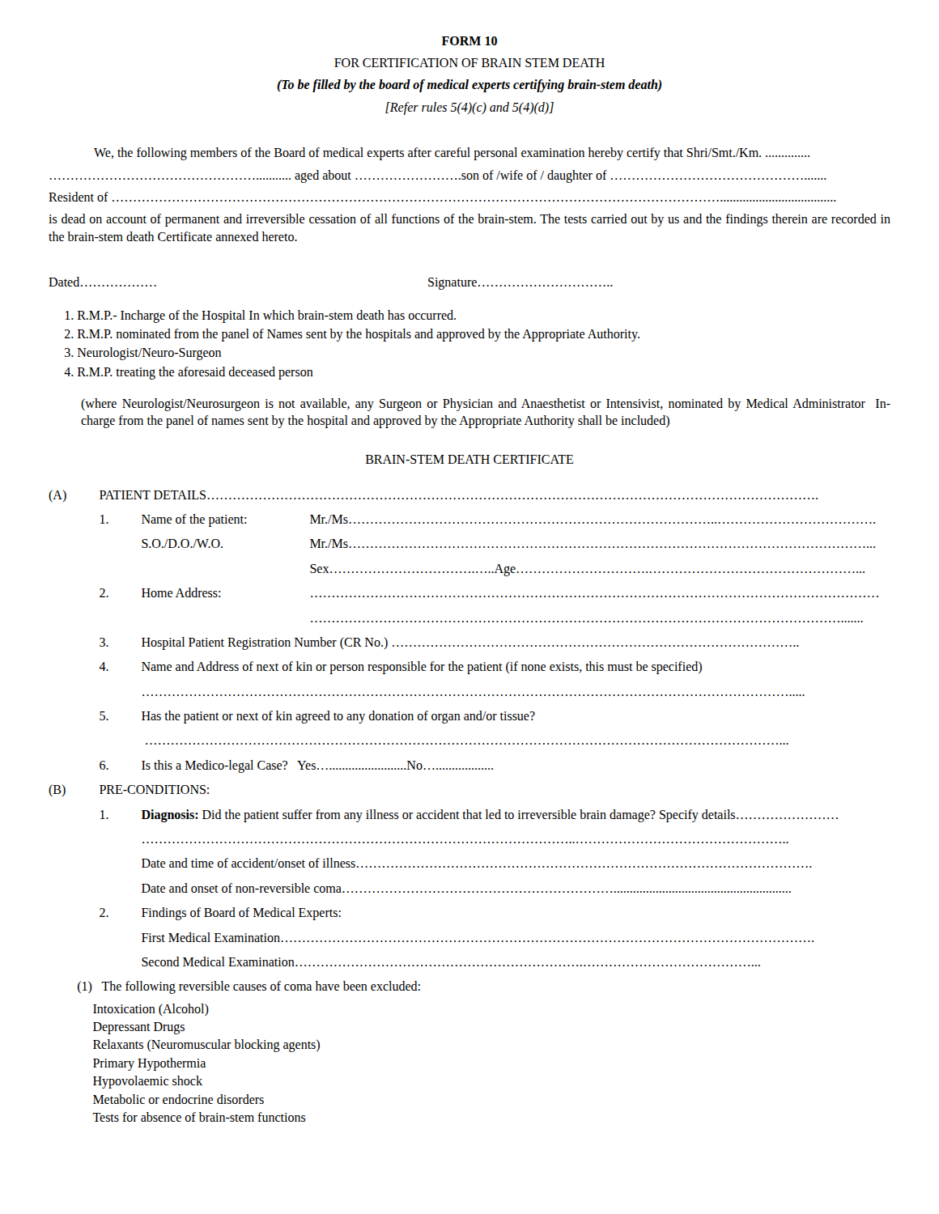FORM 10
FOR CERTIFICATION OF BRAIN STEM DEATH
(To be filled by the board of medical experts certifying brain-stem death)
[Refer rules 5(4)(c) and 5(4)(d)]
We, the following members of the Board of medical experts after careful personal examination hereby certify that Shri/Smt./Km. ..............
…………………………………………........... aged about …………………….son of /wife of / daughter of ……………………………………….......
Resident of ……………………………………………………………………………………………………………………………....................................
is dead on account of permanent and irreversible cessation of all functions of the brain-stem. The tests carried out by us and the findings therein are recorded in the brain-stem death Certificate annexed hereto.
Dated………………
Signature…………………………..
R.M.P.- Incharge of the Hospital In which brain-stem death has occurred.
R.M.P. nominated from the panel of Names sent by the hospitals and approved by the Appropriate Authority.
Neurologist/Neuro-Surgeon
R.M.P. treating the aforesaid deceased person
(where Neurologist/Neurosurgeon is not available, any Surgeon or Physician and Anaesthetist or Intensivist, nominated by Medical Administrator In-charge from the panel of names sent by the hospital and approved by the Appropriate Authority shall be included)
BRAIN-STEM DEATH CERTIFICATE
| (A) | PATIENT DETAILS……………………………………………………………………………………………………………………………. |
| | 1. | Name of the patient: | Mr./Ms…………………………………………………………………………..………………………………. |
| | | S.O./D.O./W.O. | Mr./Ms…………………………………………………………………………………………………………... |
| | | | Sex…………………………….…..Age………………………….…………………………………………... |
| | 2. | Home Address: | …………………………………………………………………………………………………………………… |
| | | | ……………………………………………………………………………………………………………....... |
| | 3. | Hospital Patient Registration Number (CR No.) ………………………………………………………………………………….. |
| | 4. | Name and Address of next of kin or person responsible for the patient (if none exists, this must be specified) |
| | | ……………………………………………………………………………………………………………………………………..... |
| | 5. | Has the patient or next of kin agreed to any donation of organ and/or tissue? |
| | | …………………………………………………………………………………………………………………………………... |
| | 6. | Is this a Medico-legal Case? Yes…........................No….................. |
| (B) | PRE-CONDITIONS: |
| | 1. | Diagnosis: Did the patient suffer from any illness or accident that led to irreversible brain damage? Specify details…………………… |
| | | ………………………………………………………………………………………..………………………………………….. |
| | | Date and time of accident/onset of illness……………………………………………………………………………………………. |
| | | Date and onset of non-reversible coma………………………………………………………....................................................... |
| | 2. | Findings of Board of Medical Experts: |
| | | First Medical Examination……………………………………………………………………………………………………………. |
| | | Second Medical Examination………………………………………………………….…………………………………... |
(1) The following reversible causes of coma have been excluded:
Intoxication (Alcohol)
Depressant Drugs
Relaxants (Neuromuscular blocking agents)
Primary Hypothermia
Hypovolaemic shock
Metabolic or endocrine disorders
Tests for absence of brain-stem functions